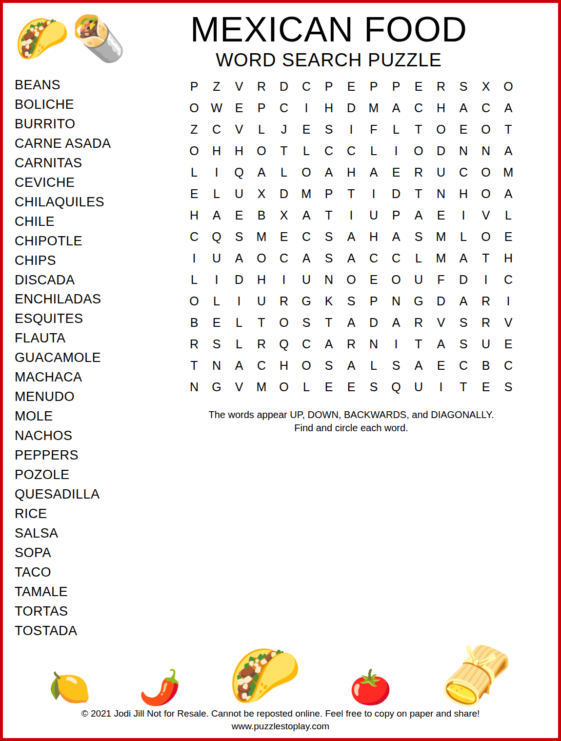🌮 🌯
MEXICAN FOOD
WORD SEARCH PUZZLE
BEANS
BOLICHE
BURRITO
CARNE ASADA
CARNITAS
CEVICHE
CHILAQUILES
CHILE
CHIPOTLE
CHIPS
DISCADA
ENCHILADAS
ESQUITES
FLAUTA
GUACAMOLE
MACHACA
MENUDO
MOLE
NACHOS
PEPPERS
POZOLE
QUESADILLA
RICE
SALSA
SOPA
TACO
TAMALE
TORTAS
TOSTADA
| P | Z | V | R | D | C | P | E | P | P | E | R | S | X | O |
| O | W | E | P | C | I | H | D | M | A | C | H | A | C | A |
| Z | C | V | L | J | E | S | I | F | L | T | O | E | O | T |
| O | H | H | O | T | L | C | C | L | I | O | D | N | N | A |
| L | I | Q | A | L | O | A | H | A | E | R | U | C | O | M |
| E | L | U | X | D | M | P | T | I | D | T | N | H | O | A |
| H | A | E | B | X | A | T | I | U | P | A | E | I | V | L |
| C | Q | S | M | E | C | S | A | H | A | S | M | L | O | E |
| I | U | A | O | C | A | S | A | C | C | L | M | A | T | H |
| L | I | D | H | I | U | N | O | E | O | U | F | D | I | C |
| O | L | I | U | R | G | K | S | P | N | G | D | A | R | I |
| B | E | L | T | O | S | T | A | D | A | R | V | S | R | V |
| R | S | L | R | Q | C | A | R | N | I | T | A | S | U | E |
| T | N | A | C | H | O | S | A | L | S | A | E | C | B | C |
| N | G | V | M | O | L | E | E | S | Q | U | I | T | E | S |
The words appear UP, DOWN, BACKWARDS, and DIAGONALLY.
Find and circle each word.
🍋 🌶️ 🌮 🍅 🫔
© 2021 Jodi Jill Not for Resale. Cannot be reposted online. Feel free to copy on paper and share!
www.puzzlestoplay.com